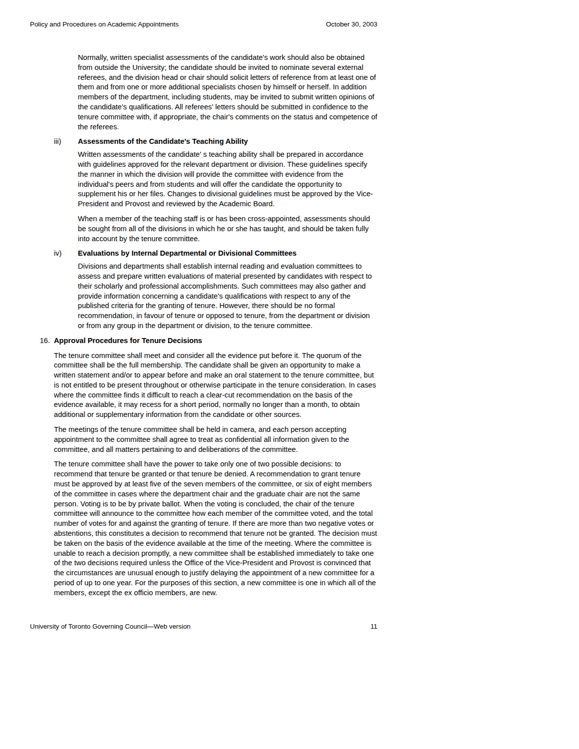Policy and Procedures on Academic Appointments October 30, 2003
Normally, written specialist assessments of the candidate's work should also be obtained from outside the University; the candidate should be invited to nominate several external referees, and the division head or chair should solicit letters of reference from at least one of them and from one or more additional specialists chosen by himself or herself. In addition members of the department, including students, may be invited to submit written opinions of the candidate's qualifications. All referees' letters should be submitted in confidence to the tenure committee with, if appropriate, the chair's comments on the status and competence of the referees.
iii) Assessments of the Candidate's Teaching Ability
Written assessments of the candidate' s teaching ability shall be prepared in accordance with guidelines approved for the relevant department or division. These guidelines specify the manner in which the division will provide the committee with evidence from the individual's peers and from students and will offer the candidate the opportunity to supplement his or her files. Changes to divisional guidelines must be approved by the Vice-President and Provost and reviewed by the Academic Board.
When a member of the teaching staff is or has been cross-appointed, assessments should be sought from all of the divisions in which he or she has taught, and should be taken fully into account by the tenure committee.
iv) Evaluations by Internal Departmental or Divisional Committees
Divisions and departments shall establish internal reading and evaluation committees to assess and prepare written evaluations of material presented by candidates with respect to their scholarly and professional accomplishments. Such committees may also gather and provide information concerning a candidate's qualifications with respect to any of the published criteria for the granting of tenure. However, there should be no formal recommendation, in favour of tenure or opposed to tenure, from the department or division or from any group in the department or division, to the tenure committee.
16. Approval Procedures for Tenure Decisions
The tenure committee shall meet and consider all the evidence put before it. The quorum of the committee shall be the full membership. The candidate shall be given an opportunity to make a written statement and/or to appear before and make an oral statement to the tenure committee, but is not entitled to be present throughout or otherwise participate in the tenure consideration. In cases where the committee finds it difficult to reach a clear-cut recommendation on the basis of the evidence available, it may recess for a short period, normally no longer than a month, to obtain additional or supplementary information from the candidate or other sources.
The meetings of the tenure committee shall be held in camera, and each person accepting appointment to the committee shall agree to treat as confidential all information given to the committee, and all matters pertaining to and deliberations of the committee.
The tenure committee shall have the power to take only one of two possible decisions: to recommend that tenure be granted or that tenure be denied. A recommendation to grant tenure must be approved by at least five of the seven members of the committee, or six of eight members of the committee in cases where the department chair and the graduate chair are not the same person. Voting is to be by private ballot. When the voting is concluded, the chair of the tenure committee will announce to the committee how each member of the committee voted, and the total number of votes for and against the granting of tenure. If there are more than two negative votes or abstentions, this constitutes a decision to recommend that tenure not be granted. The decision must be taken on the basis of the evidence available at the time of the meeting. Where the committee is unable to reach a decision promptly, a new committee shall be established immediately to take one of the two decisions required unless the Office of the Vice-President and Provost is convinced that the circumstances are unusual enough to justify delaying the appointment of a new committee for a period of up to one year. For the purposes of this section, a new committee is one in which all of the members, except the ex officio members, are new.
University of Toronto Governing Council—Web version 11